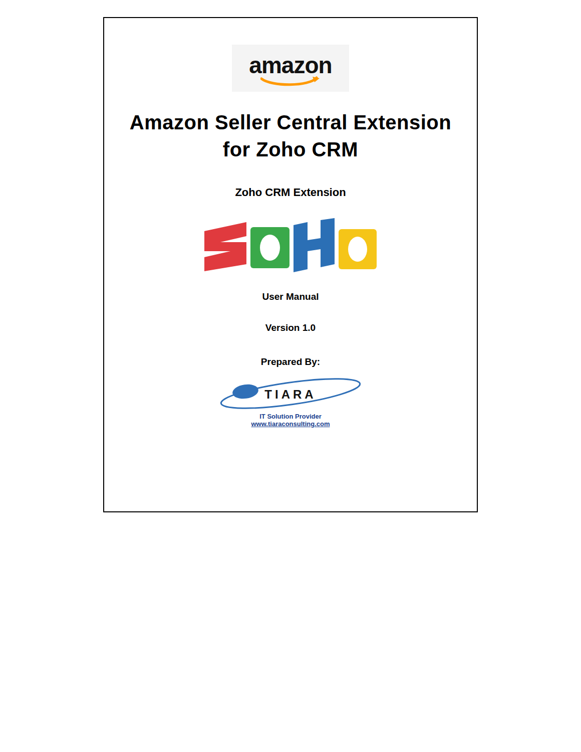amazon
Amazon Seller Central Extension for Zoho CRM
Zoho CRM Extension
User Manual
Version 1.0
Prepared By:
TIARA
IT Solution Provider
www.tiaraconsulting.com